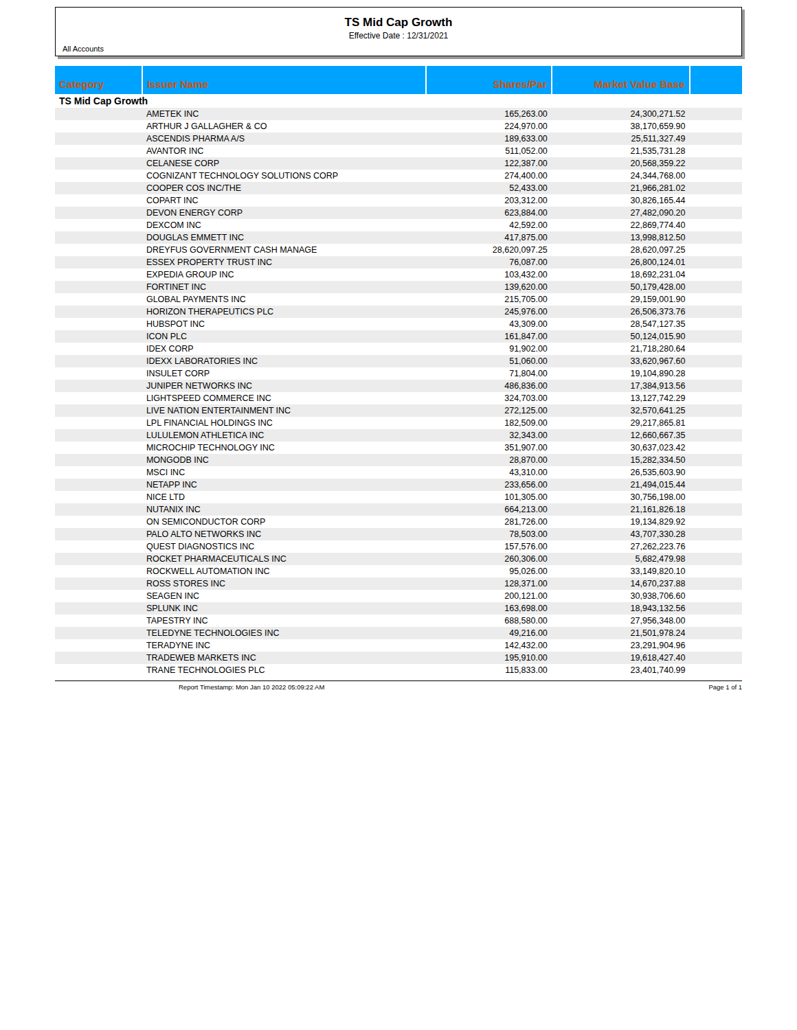TS Mid Cap Growth
Effective Date : 12/31/2021
All Accounts
| Category | Issuer Name | Shares/Par | Market Value Base | |
| --- | --- | --- | --- | --- |
| TS Mid Cap Growth |
| | AMETEK INC | 165,263.00 | 24,300,271.52 | |
| | ARTHUR J GALLAGHER & CO | 224,970.00 | 38,170,659.90 | |
| | ASCENDIS PHARMA A/S | 189,633.00 | 25,511,327.49 | |
| | AVANTOR INC | 511,052.00 | 21,535,731.28 | |
| | CELANESE CORP | 122,387.00 | 20,568,359.22 | |
| | COGNIZANT TECHNOLOGY SOLUTIONS CORP | 274,400.00 | 24,344,768.00 | |
| | COOPER COS INC/THE | 52,433.00 | 21,966,281.02 | |
| | COPART INC | 203,312.00 | 30,826,165.44 | |
| | DEVON ENERGY CORP | 623,884.00 | 27,482,090.20 | |
| | DEXCOM INC | 42,592.00 | 22,869,774.40 | |
| | DOUGLAS EMMETT INC | 417,875.00 | 13,998,812.50 | |
| | DREYFUS GOVERNMENT CASH MANAGE | 28,620,097.25 | 28,620,097.25 | |
| | ESSEX PROPERTY TRUST INC | 76,087.00 | 26,800,124.01 | |
| | EXPEDIA GROUP INC | 103,432.00 | 18,692,231.04 | |
| | FORTINET INC | 139,620.00 | 50,179,428.00 | |
| | GLOBAL PAYMENTS INC | 215,705.00 | 29,159,001.90 | |
| | HORIZON THERAPEUTICS PLC | 245,976.00 | 26,506,373.76 | |
| | HUBSPOT INC | 43,309.00 | 28,547,127.35 | |
| | ICON PLC | 161,847.00 | 50,124,015.90 | |
| | IDEX CORP | 91,902.00 | 21,718,280.64 | |
| | IDEXX LABORATORIES INC | 51,060.00 | 33,620,967.60 | |
| | INSULET CORP | 71,804.00 | 19,104,890.28 | |
| | JUNIPER NETWORKS INC | 486,836.00 | 17,384,913.56 | |
| | LIGHTSPEED COMMERCE INC | 324,703.00 | 13,127,742.29 | |
| | LIVE NATION ENTERTAINMENT INC | 272,125.00 | 32,570,641.25 | |
| | LPL FINANCIAL HOLDINGS INC | 182,509.00 | 29,217,865.81 | |
| | LULULEMON ATHLETICA INC | 32,343.00 | 12,660,667.35 | |
| | MICROCHIP TECHNOLOGY INC | 351,907.00 | 30,637,023.42 | |
| | MONGODB INC | 28,870.00 | 15,282,334.50 | |
| | MSCI INC | 43,310.00 | 26,535,603.90 | |
| | NETAPP INC | 233,656.00 | 21,494,015.44 | |
| | NICE LTD | 101,305.00 | 30,756,198.00 | |
| | NUTANIX INC | 664,213.00 | 21,161,826.18 | |
| | ON SEMICONDUCTOR CORP | 281,726.00 | 19,134,829.92 | |
| | PALO ALTO NETWORKS INC | 78,503.00 | 43,707,330.28 | |
| | QUEST DIAGNOSTICS INC | 157,576.00 | 27,262,223.76 | |
| | ROCKET PHARMACEUTICALS INC | 260,306.00 | 5,682,479.98 | |
| | ROCKWELL AUTOMATION INC | 95,026.00 | 33,149,820.10 | |
| | ROSS STORES INC | 128,371.00 | 14,670,237.88 | |
| | SEAGEN INC | 200,121.00 | 30,938,706.60 | |
| | SPLUNK INC | 163,698.00 | 18,943,132.56 | |
| | TAPESTRY INC | 688,580.00 | 27,956,348.00 | |
| | TELEDYNE TECHNOLOGIES INC | 49,216.00 | 21,501,978.24 | |
| | TERADYNE INC | 142,432.00 | 23,291,904.96 | |
| | TRADEWEB MARKETS INC | 195,910.00 | 19,618,427.40 | |
| | TRANE TECHNOLOGIES PLC | 115,833.00 | 23,401,740.99 | |
Report Timestamp: Mon Jan 10 2022 05:09:22 AM Page 1 of 1